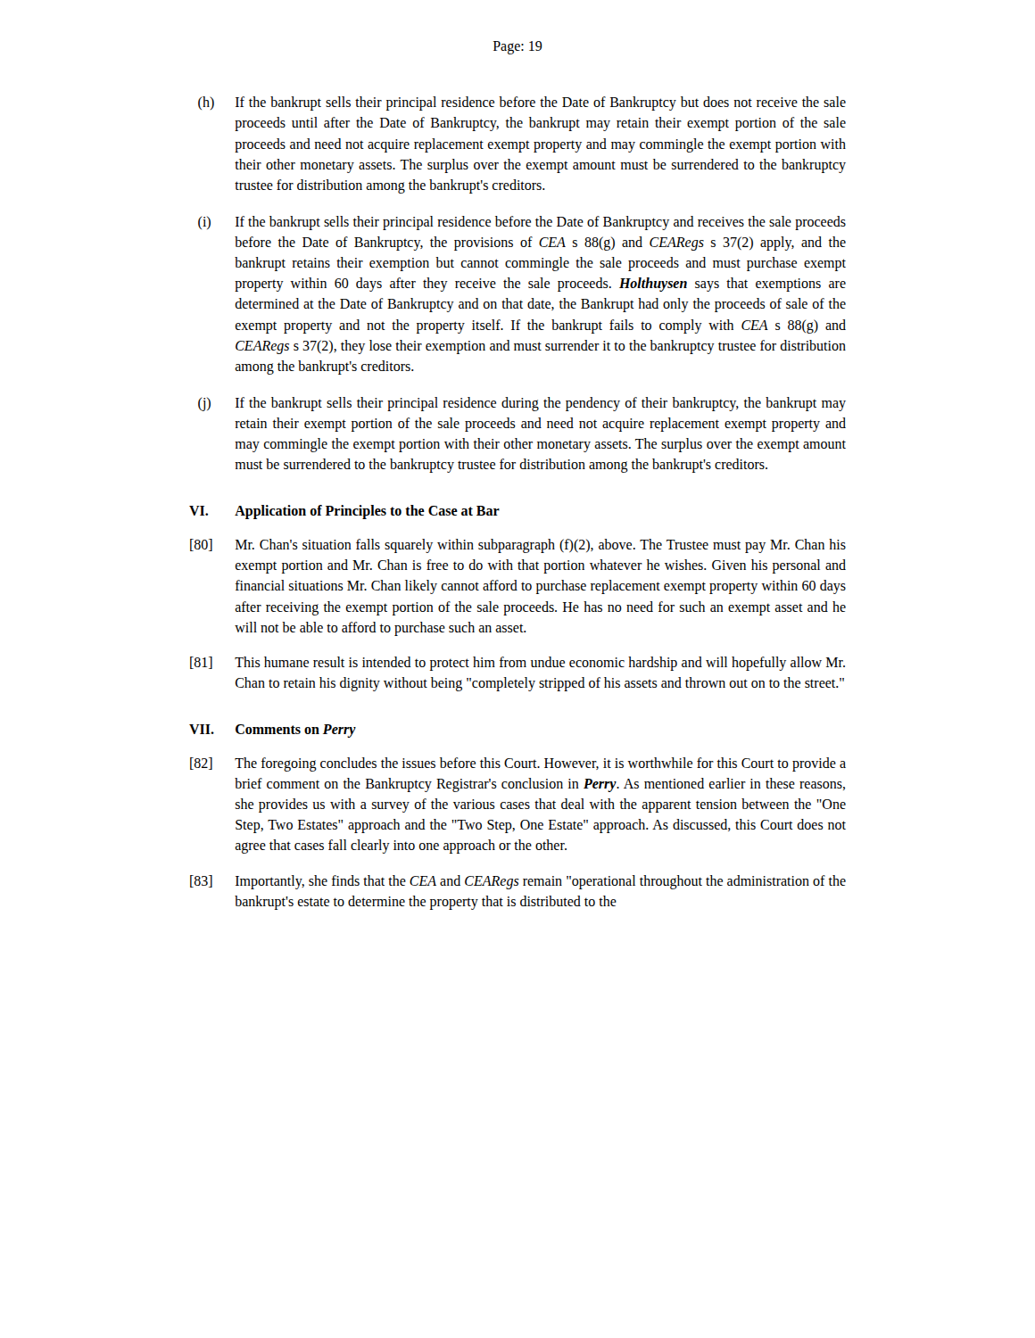Page: 19
(h) If the bankrupt sells their principal residence before the Date of Bankruptcy but does not receive the sale proceeds until after the Date of Bankruptcy, the bankrupt may retain their exempt portion of the sale proceeds and need not acquire replacement exempt property and may commingle the exempt portion with their other monetary assets. The surplus over the exempt amount must be surrendered to the bankruptcy trustee for distribution among the bankrupt's creditors.
(i) If the bankrupt sells their principal residence before the Date of Bankruptcy and receives the sale proceeds before the Date of Bankruptcy, the provisions of CEA s 88(g) and CEARegs s 37(2) apply, and the bankrupt retains their exemption but cannot commingle the sale proceeds and must purchase exempt property within 60 days after they receive the sale proceeds. Holthuysen says that exemptions are determined at the Date of Bankruptcy and on that date, the Bankrupt had only the proceeds of sale of the exempt property and not the property itself. If the bankrupt fails to comply with CEA s 88(g) and CEARegs s 37(2), they lose their exemption and must surrender it to the bankruptcy trustee for distribution among the bankrupt's creditors.
(j) If the bankrupt sells their principal residence during the pendency of their bankruptcy, the bankrupt may retain their exempt portion of the sale proceeds and need not acquire replacement exempt property and may commingle the exempt portion with their other monetary assets. The surplus over the exempt amount must be surrendered to the bankruptcy trustee for distribution among the bankrupt's creditors.
VI. Application of Principles to the Case at Bar
[80] Mr. Chan's situation falls squarely within subparagraph (f)(2), above. The Trustee must pay Mr. Chan his exempt portion and Mr. Chan is free to do with that portion whatever he wishes. Given his personal and financial situations Mr. Chan likely cannot afford to purchase replacement exempt property within 60 days after receiving the exempt portion of the sale proceeds. He has no need for such an exempt asset and he will not be able to afford to purchase such an asset.
[81] This humane result is intended to protect him from undue economic hardship and will hopefully allow Mr. Chan to retain his dignity without being "completely stripped of his assets and thrown out on to the street."
VII. Comments on Perry
[82] The foregoing concludes the issues before this Court. However, it is worthwhile for this Court to provide a brief comment on the Bankruptcy Registrar's conclusion in Perry. As mentioned earlier in these reasons, she provides us with a survey of the various cases that deal with the apparent tension between the "One Step, Two Estates" approach and the "Two Step, One Estate" approach. As discussed, this Court does not agree that cases fall clearly into one approach or the other.
[83] Importantly, she finds that the CEA and CEARegs remain "operational throughout the administration of the bankrupt's estate to determine the property that is distributed to the